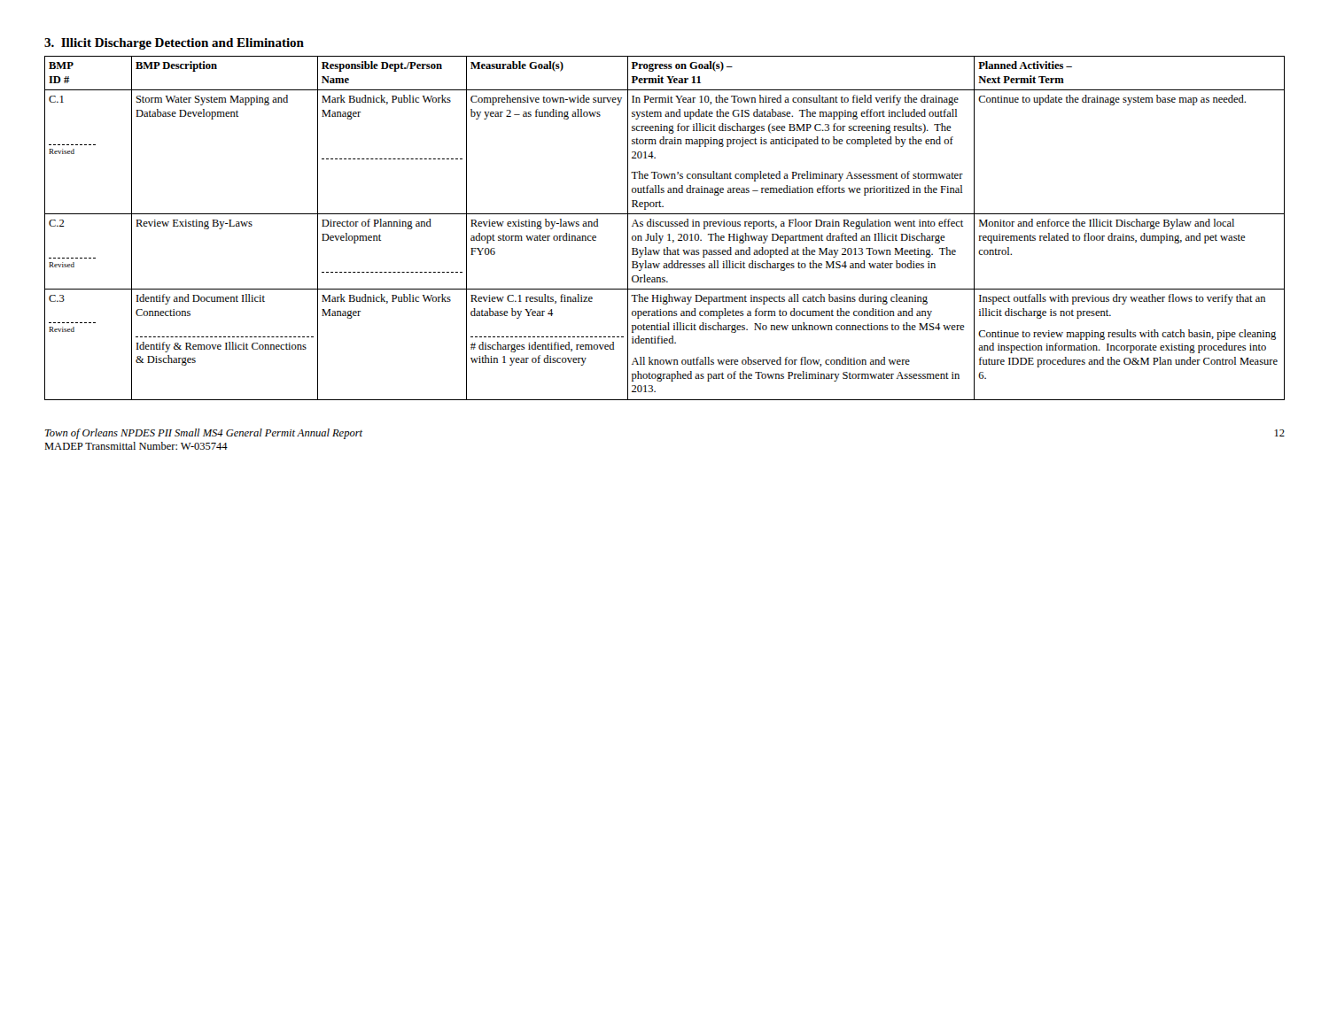3. Illicit Discharge Detection and Elimination
| BMP ID # | BMP Description | Responsible Dept./Person Name | Measurable Goal(s) | Progress on Goal(s) – Permit Year 11 | Planned Activities – Next Permit Term |
| --- | --- | --- | --- | --- | --- |
| C.1 Revised | Storm Water System Mapping and Database Development | Mark Budnick, Public Works Manager | Comprehensive town-wide survey by year 2 – as funding allows | In Permit Year 10, the Town hired a consultant to field verify the drainage system and update the GIS database. The mapping effort included outfall screening for illicit discharges (see BMP C.3 for screening results). The storm drain mapping project is anticipated to be completed by the end of 2014. The Town’s consultant completed a Preliminary Assessment of stormwater outfalls and drainage areas – remediation efforts we prioritized in the Final Report. | Continue to update the drainage system base map as needed. |
| C.2 Revised | Review Existing By-Laws | Director of Planning and Development | Review existing by-laws and adopt storm water ordinance FY06 | As discussed in previous reports, a Floor Drain Regulation went into effect on July 1, 2010. The Highway Department drafted an Illicit Discharge Bylaw that was passed and adopted at the May 2013 Town Meeting. The Bylaw addresses all illicit discharges to the MS4 and water bodies in Orleans. | Monitor and enforce the Illicit Discharge Bylaw and local requirements related to floor drains, dumping, and pet waste control. |
| C.3 Revised | Identify and Document Illicit Connections Identify & Remove Illicit Connections & Discharges | Mark Budnick, Public Works Manager | Review C.1 results, finalize database by Year 4 # discharges identified, removed within 1 year of discovery | The Highway Department inspects all catch basins during cleaning operations and completes a form to document the condition and any potential illicit discharges. No new unknown connections to the MS4 were identified. All known outfalls were observed for flow, condition and were photographed as part of the Towns Preliminary Stormwater Assessment in 2013. | Inspect outfalls with previous dry weather flows to verify that an illicit discharge is not present. Continue to review mapping results with catch basin, pipe cleaning and inspection information. Incorporate existing procedures into future IDDE procedures and the O&M Plan under Control Measure 6. |
Town of Orleans NPDES PII Small MS4 General Permit Annual Report
MADEP Transmittal Number: W-035744 12